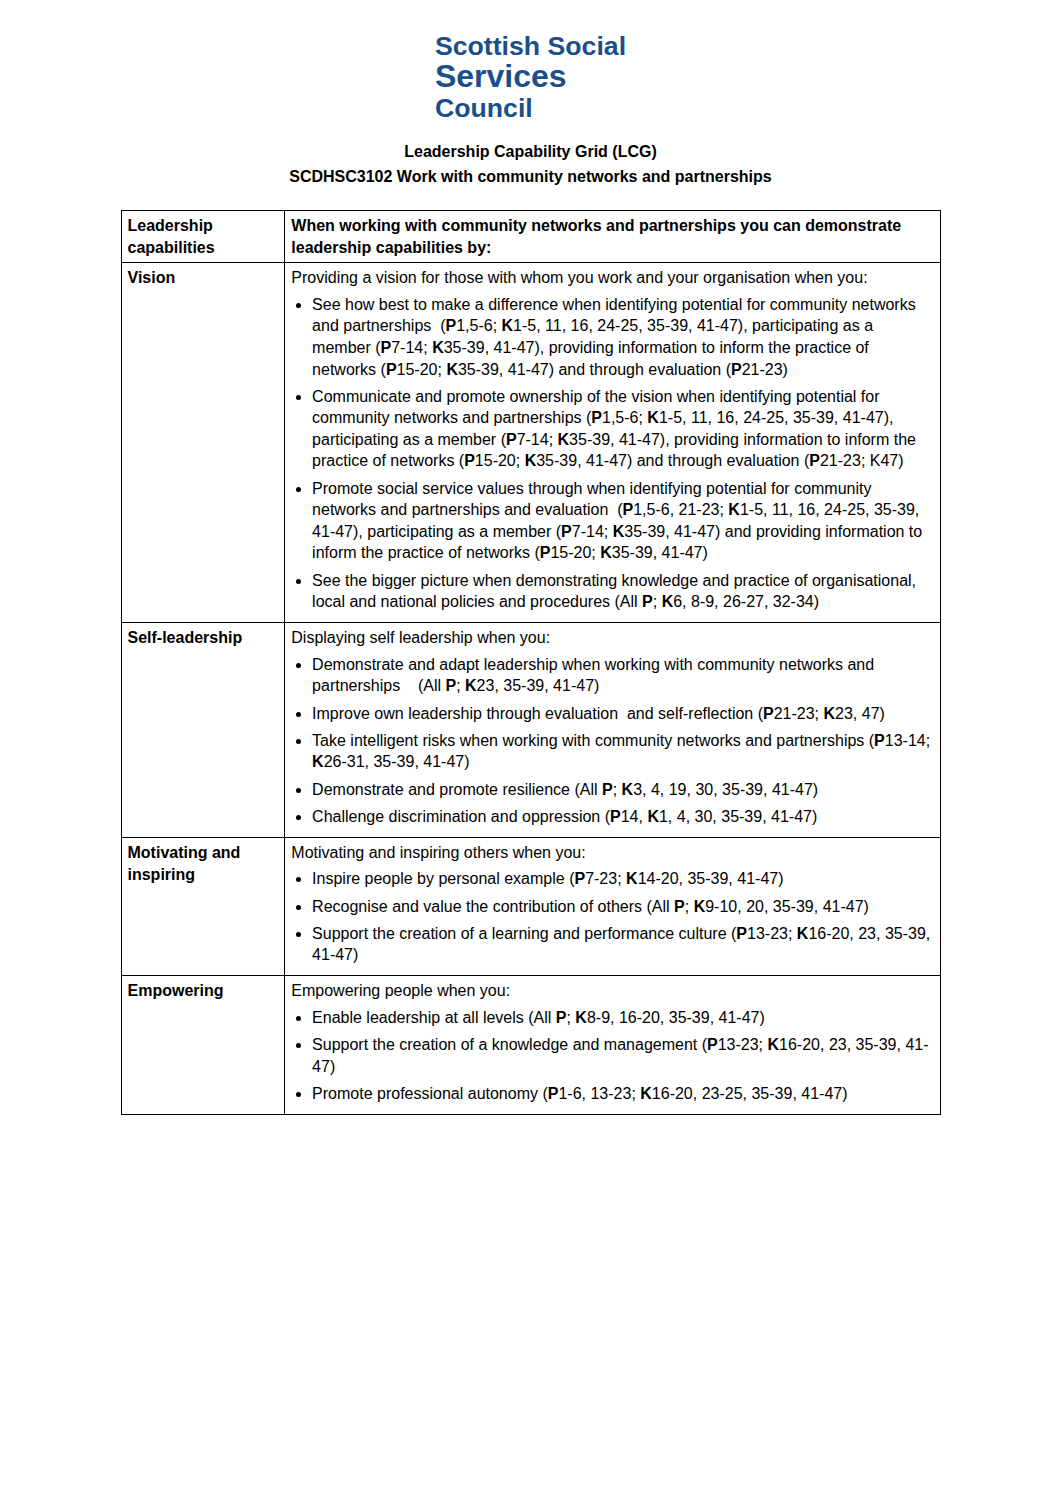Scottish Social
Services
Council
Leadership Capability Grid (LCG)
SCDHSC3102 Work with community networks and partnerships
| Leadership capabilities | When working with community networks and partnerships you can demonstrate leadership capabilities by: |
| --- | --- |
| Vision | Providing a vision for those with whom you work and your organisation when you: See how best to make a difference when identifying potential for community networks and partnerships ( P 1,5-6; K 1-5, 11, 16, 24-25, 35-39, 41-47), participating as a member ( P 7-14; K 35-39, 41-47), providing information to inform the practice of networks ( P 15-20; K 35-39, 41-47) and through evaluation ( P 21-23) Communicate and promote ownership of the vision when identifying potential for community networks and partnerships ( P 1,5-6; K 1-5, 11, 16, 24-25, 35-39, 41-47), participating as a member ( P 7-14; K 35-39, 41-47), providing information to inform the practice of networks ( P 15-20; K 35-39, 41-47) and through evaluation ( P 21-23; K47) Promote social service values through when identifying potential for community networks and partnerships and evaluation ( P 1,5-6, 21-23; K 1-5, 11, 16, 24-25, 35-39, 41-47), participating as a member ( P 7-14; K 35-39, 41-47) and providing information to inform the practice of networks ( P 15-20; K 35-39, 41-47) See the bigger picture when demonstrating knowledge and practice of organisational, local and national policies and procedures (All P ; K 6, 8-9, 26-27, 32-34) |
| Self-leadership | Displaying self leadership when you: Demonstrate and adapt leadership when working with community networks and partnerships (All P ; K 23, 35-39, 41-47) Improve own leadership through evaluation and self-reflection ( P 21-23; K 23, 47) Take intelligent risks when working with community networks and partnerships ( P 13-14; K 26-31, 35-39, 41-47) Demonstrate and promote resilience (All P ; K 3, 4, 19, 30, 35-39, 41-47) Challenge discrimination and oppression ( P 14, K 1, 4, 30, 35-39, 41-47) |
| Motivating and inspiring | Motivating and inspiring others when you: Inspire people by personal example ( P 7-23; K 14-20, 35-39, 41-47) Recognise and value the contribution of others (All P ; K 9-10, 20, 35-39, 41-47) Support the creation of a learning and performance culture ( P 13-23; K 16-20, 23, 35-39, 41-47) |
| Empowering | Empowering people when you: Enable leadership at all levels (All P ; K 8-9, 16-20, 35-39, 41-47) Support the creation of a knowledge and management ( P 13-23; K 16-20, 23, 35-39, 41-47) Promote professional autonomy ( P 1-6, 13-23; K 16-20, 23-25, 35-39, 41-47) |